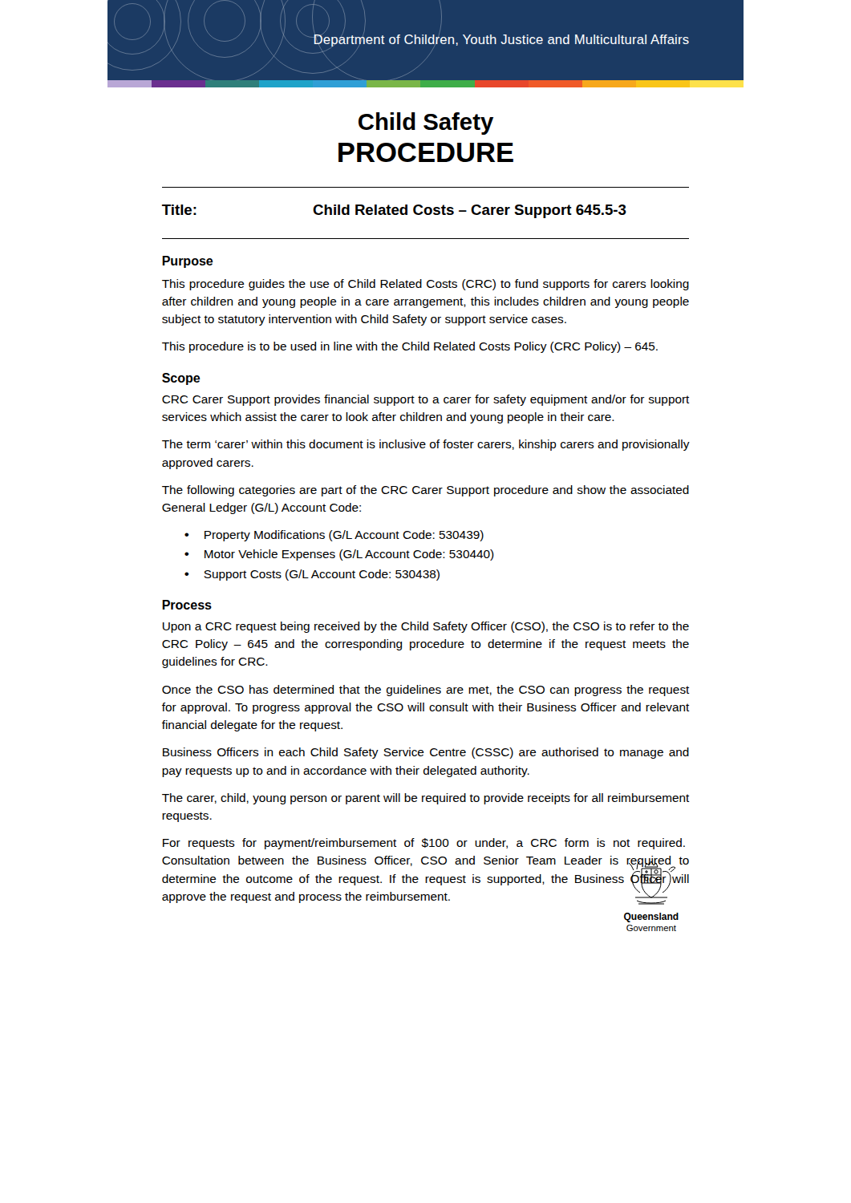Department of Children, Youth Justice and Multicultural Affairs
Child Safety PROCEDURE
Title:
Child Related Costs – Carer Support 645.5-3
Purpose
This procedure guides the use of Child Related Costs (CRC) to fund supports for carers looking after children and young people in a care arrangement, this includes children and young people subject to statutory intervention with Child Safety or support service cases.
This procedure is to be used in line with the Child Related Costs Policy (CRC Policy) – 645.
Scope
CRC Carer Support provides financial support to a carer for safety equipment and/or for support services which assist the carer to look after children and young people in their care.
The term ‘carer’ within this document is inclusive of foster carers, kinship carers and provisionally approved carers.
The following categories are part of the CRC Carer Support procedure and show the associated General Ledger (G/L) Account Code:
Property Modifications (G/L Account Code: 530439)
Motor Vehicle Expenses (G/L Account Code: 530440)
Support Costs (G/L Account Code: 530438)
Process
Upon a CRC request being received by the Child Safety Officer (CSO), the CSO is to refer to the CRC Policy – 645 and the corresponding procedure to determine if the request meets the guidelines for CRC.
Once the CSO has determined that the guidelines are met, the CSO can progress the request for approval. To progress approval the CSO will consult with their Business Officer and relevant financial delegate for the request.
Business Officers in each Child Safety Service Centre (CSSC) are authorised to manage and pay requests up to and in accordance with their delegated authority.
The carer, child, young person or parent will be required to provide receipts for all reimbursement requests.
For requests for payment/reimbursement of $100 or under, a CRC form is not required. Consultation between the Business Officer, CSO and Senior Team Leader is required to determine the outcome of the request. If the request is supported, the Business Officer will approve the request and process the reimbursement.
Queensland
Government